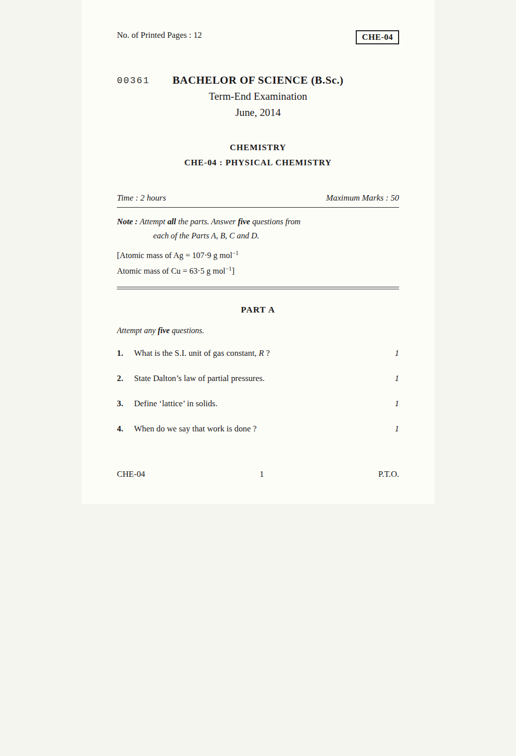No. of Printed Pages : 12
CHE-04
00361
BACHELOR OF SCIENCE (B.Sc.)
Term-End Examination
June, 2014
CHEMISTRY
CHE-04 : PHYSICAL CHEMISTRY
Time : 2 hours
Maximum Marks : 50
Note : Attempt all the parts. Answer five questions from
each of the Parts A, B, C and D.
[Atomic mass of Ag = 107·9 g mol−1
Atomic mass of Cu = 63·5 g mol−1]
PART A
Attempt any five questions.
1. What is the S.I. unit of gas constant, R ? 1
2. State Dalton’s law of partial pressures. 1
3. Define ‘lattice’ in solids. 1
4. When do we say that work is done ? 1
CHE-04
1
P.T.O.